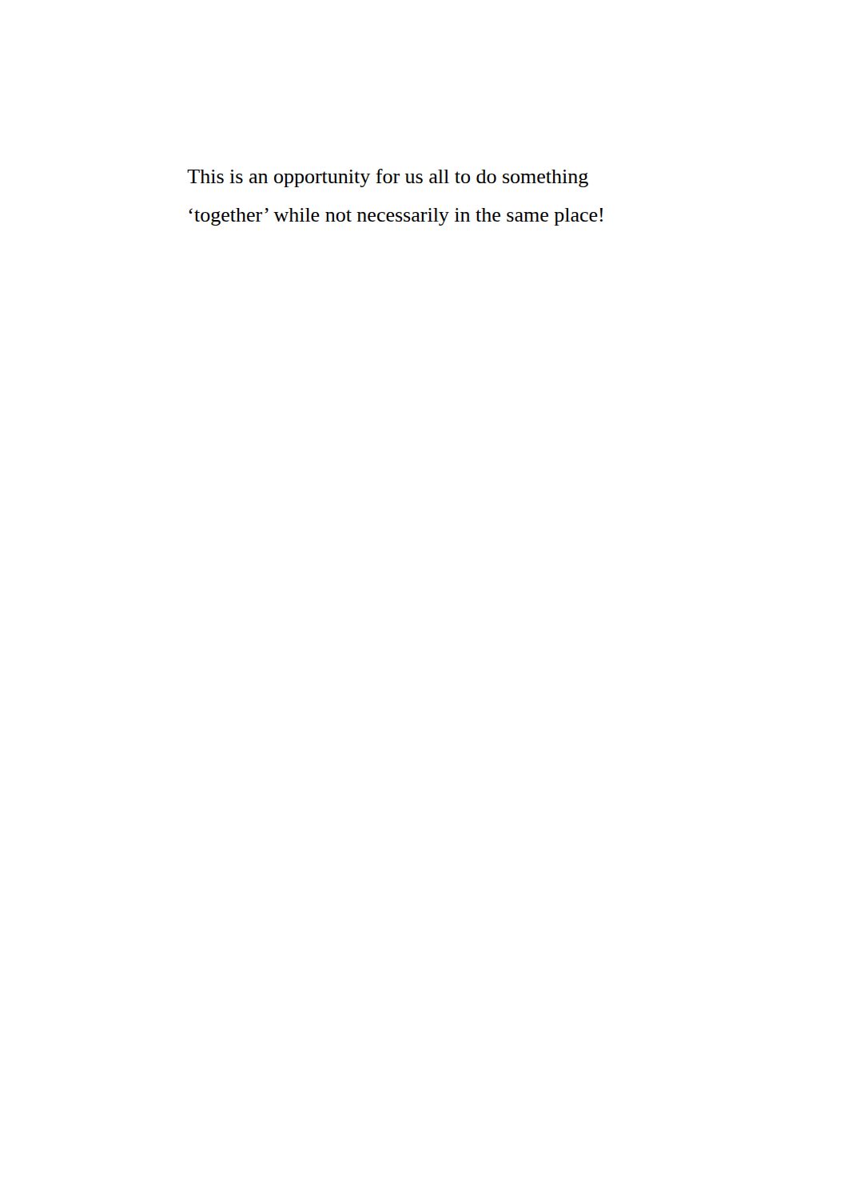This is an opportunity for us all to do something ‘together’ while not necessarily in the same place!